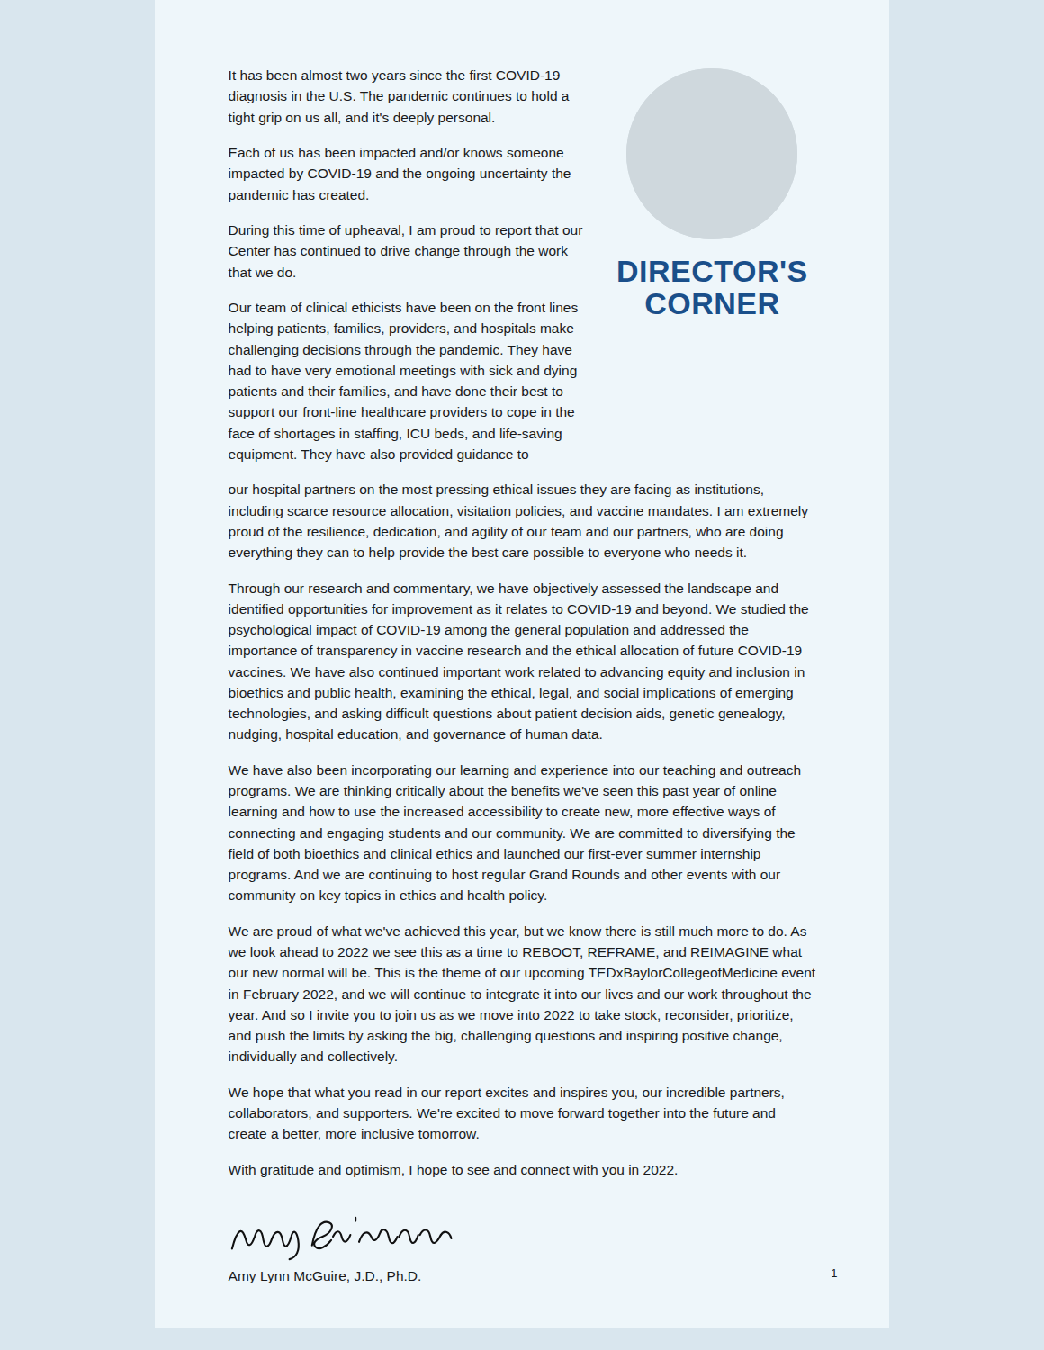It has been almost two years since the first COVID-19 diagnosis in the U.S. The pandemic continues to hold a tight grip on us all, and it's deeply personal.
Each of us has been impacted and/or knows someone impacted by COVID-19 and the ongoing uncertainty the pandemic has created.
During this time of upheaval, I am proud to report that our Center has continued to drive change through the work that we do.
Our team of clinical ethicists have been on the front lines helping patients, families, providers, and hospitals make challenging decisions through the pandemic. They have had to have very emotional meetings with sick and dying patients and their families, and have done their best to support our front-line healthcare providers to cope in the face of shortages in staffing, ICU beds, and life-saving equipment. They have also provided guidance to
Director's
Corner
our hospital partners on the most pressing ethical issues they are facing as institutions, including scarce resource allocation, visitation policies, and vaccine mandates. I am extremely proud of the resilience, dedication, and agility of our team and our partners, who are doing everything they can to help provide the best care possible to everyone who needs it.
Through our research and commentary, we have objectively assessed the landscape and identified opportunities for improvement as it relates to COVID-19 and beyond. We studied the psychological impact of COVID-19 among the general population and addressed the importance of transparency in vaccine research and the ethical allocation of future COVID-19 vaccines. We have also continued important work related to advancing equity and inclusion in bioethics and public health, examining the ethical, legal, and social implications of emerging technologies, and asking difficult questions about patient decision aids, genetic genealogy, nudging, hospital education, and governance of human data.
We have also been incorporating our learning and experience into our teaching and outreach programs. We are thinking critically about the benefits we've seen this past year of online learning and how to use the increased accessibility to create new, more effective ways of connecting and engaging students and our community. We are committed to diversifying the field of both bioethics and clinical ethics and launched our first-ever summer internship programs. And we are continuing to host regular Grand Rounds and other events with our community on key topics in ethics and health policy.
We are proud of what we've achieved this year, but we know there is still much more to do. As we look ahead to 2022 we see this as a time to REBOOT, REFRAME, and REIMAGINE what our new normal will be. This is the theme of our upcoming TEDxBaylorCollegeofMedicine event in February 2022, and we will continue to integrate it into our lives and our work throughout the year. And so I invite you to join us as we move into 2022 to take stock, reconsider, prioritize, and push the limits by asking the big, challenging questions and inspiring positive change, individually and collectively.
We hope that what you read in our report excites and inspires you, our incredible partners, collaborators, and supporters. We're excited to move forward together into the future and create a better, more inclusive tomorrow.
With gratitude and optimism, I hope to see and connect with you in 2022.
Amy Lynn McGuire, J.D., Ph.D.
1